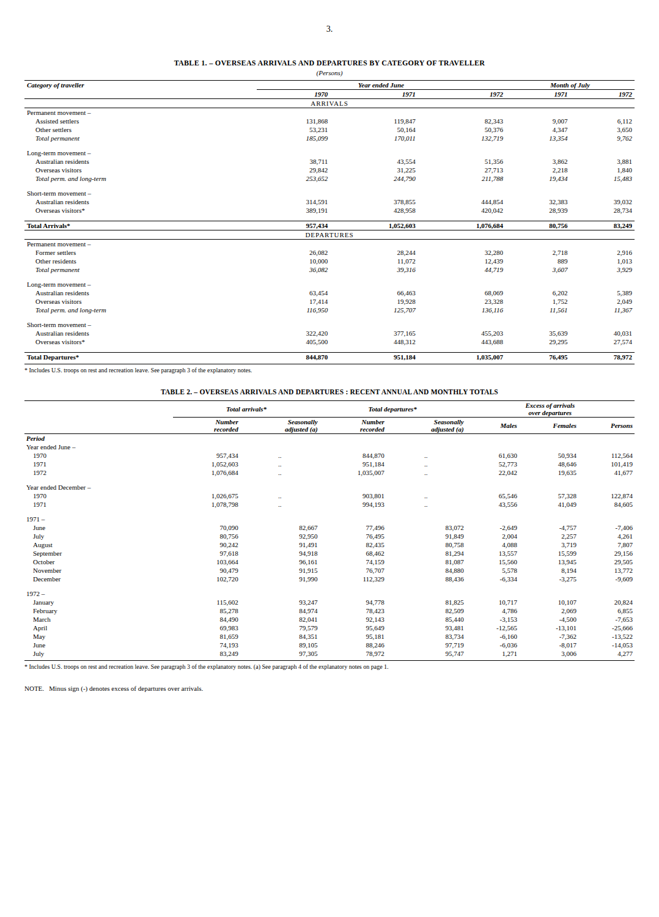3.
TABLE 1. – OVERSEAS ARRIVALS AND DEPARTURES BY CATEGORY OF TRAVELLER
(Persons)
| Category of traveller | Year ended June | Month of July |
| --- | --- | --- |
| 1970 | 1971 | 1972 | 1971 | 1972 |
| ARRIVALS |
| Permanent movement – | |
| Assisted settlers | 131,868 | 119,847 | 82,343 | 9,007 | 6,112 |
| Other settlers | 53,231 | 50,164 | 50,376 | 4,347 | 3,650 |
| Total permanent | 185,099 | 170,011 | 132,719 | 13,354 | 9,762 |
| Long-term movement – | |
| Australian residents | 38,711 | 43,554 | 51,356 | 3,862 | 3,881 |
| Overseas visitors | 29,842 | 31,225 | 27,713 | 2,218 | 1,840 |
| Total perm. and long-term | 253,652 | 244,790 | 211,788 | 19,434 | 15,483 |
| Short-term movement – | |
| Australian residents | 314,591 | 378,855 | 444,854 | 32,383 | 39,032 |
| Overseas visitors* | 389,191 | 428,958 | 420,042 | 28,939 | 28,734 |
| Total Arrivals* | 957,434 | 1,052,603 | 1,076,684 | 80,756 | 83,249 |
| DEPARTURES |
| Permanent movement – | |
| Former settlers | 26,082 | 28,244 | 32,280 | 2,718 | 2,916 |
| Other residents | 10,000 | 11,072 | 12,439 | 889 | 1,013 |
| Total permanent | 36,082 | 39,316 | 44,719 | 3,607 | 3,929 |
| Long-term movement – | |
| Australian residents | 63,454 | 66,463 | 68,069 | 6,202 | 5,389 |
| Overseas visitors | 17,414 | 19,928 | 23,328 | 1,752 | 2,049 |
| Total perm. and long-term | 116,950 | 125,707 | 136,116 | 11,561 | 11,367 |
| Short-term movement – | |
| Australian residents | 322,420 | 377,165 | 455,203 | 35,639 | 40,031 |
| Overseas visitors* | 405,500 | 448,312 | 443,688 | 29,295 | 27,574 |
| Total Departures* | 844,870 | 951,184 | 1,035,007 | 76,495 | 78,972 |
* Includes U.S. troops on rest and recreation leave. See paragraph 3 of the explanatory notes.
TABLE 2. – OVERSEAS ARRIVALS AND DEPARTURES : RECENT ANNUAL AND MONTHLY TOTALS
| | Total arrivals* | Total departures* | Excess of arrivals over departures |
| --- | --- | --- | --- |
| Number recorded | Seasonally adjusted (a) | Number recorded | Seasonally adjusted (a) | Males | Females | Persons |
| Period | |
| Year ended June – | |
| 1970 | 957,434 | .. | 844,870 | .. | 61,630 | 50,934 | 112,564 |
| 1971 | 1,052,603 | .. | 951,184 | .. | 52,773 | 48,646 | 101,419 |
| 1972 | 1,076,684 | .. | 1,035,007 | .. | 22,042 | 19,635 | 41,677 |
| Year ended December – | |
| 1970 | 1,026,675 | .. | 903,801 | .. | 65,546 | 57,328 | 122,874 |
| 1971 | 1,078,798 | .. | 994,193 | .. | 43,556 | 41,049 | 84,605 |
| 1971 – | |
| June | 70,090 | 82,667 | 77,496 | 83,072 | -2,649 | -4,757 | -7,406 |
| July | 80,756 | 92,950 | 76,495 | 91,849 | 2,004 | 2,257 | 4,261 |
| August | 90,242 | 91,491 | 82,435 | 80,758 | 4,088 | 3,719 | 7,807 |
| September | 97,618 | 94,918 | 68,462 | 81,294 | 13,557 | 15,599 | 29,156 |
| October | 103,664 | 96,161 | 74,159 | 81,087 | 15,560 | 13,945 | 29,505 |
| November | 90,479 | 91,915 | 76,707 | 84,880 | 5,578 | 8,194 | 13,772 |
| December | 102,720 | 91,990 | 112,329 | 88,436 | -6,334 | -3,275 | -9,609 |
| 1972 – | |
| January | 115,602 | 93,247 | 94,778 | 81,825 | 10,717 | 10,107 | 20,824 |
| February | 85,278 | 84,974 | 78,423 | 82,509 | 4,786 | 2,069 | 6,855 |
| March | 84,490 | 82,041 | 92,143 | 85,440 | -3,153 | -4,500 | -7,653 |
| April | 69,983 | 79,579 | 95,649 | 93,481 | -12,565 | -13,101 | -25,666 |
| May | 81,659 | 84,351 | 95,181 | 83,734 | -6,160 | -7,362 | -13,522 |
| June | 74,193 | 89,105 | 88,246 | 97,719 | -6,036 | -8,017 | -14,053 |
| July | 83,249 | 97,305 | 78,972 | 95,747 | 1,271 | 3,006 | 4,277 |
* Includes U.S. troops on rest and recreation leave. See paragraph 3 of the explanatory notes. (a) See paragraph 4 of the explanatory notes on page 1.
NOTE. Minus sign (-) denotes excess of departures over arrivals.